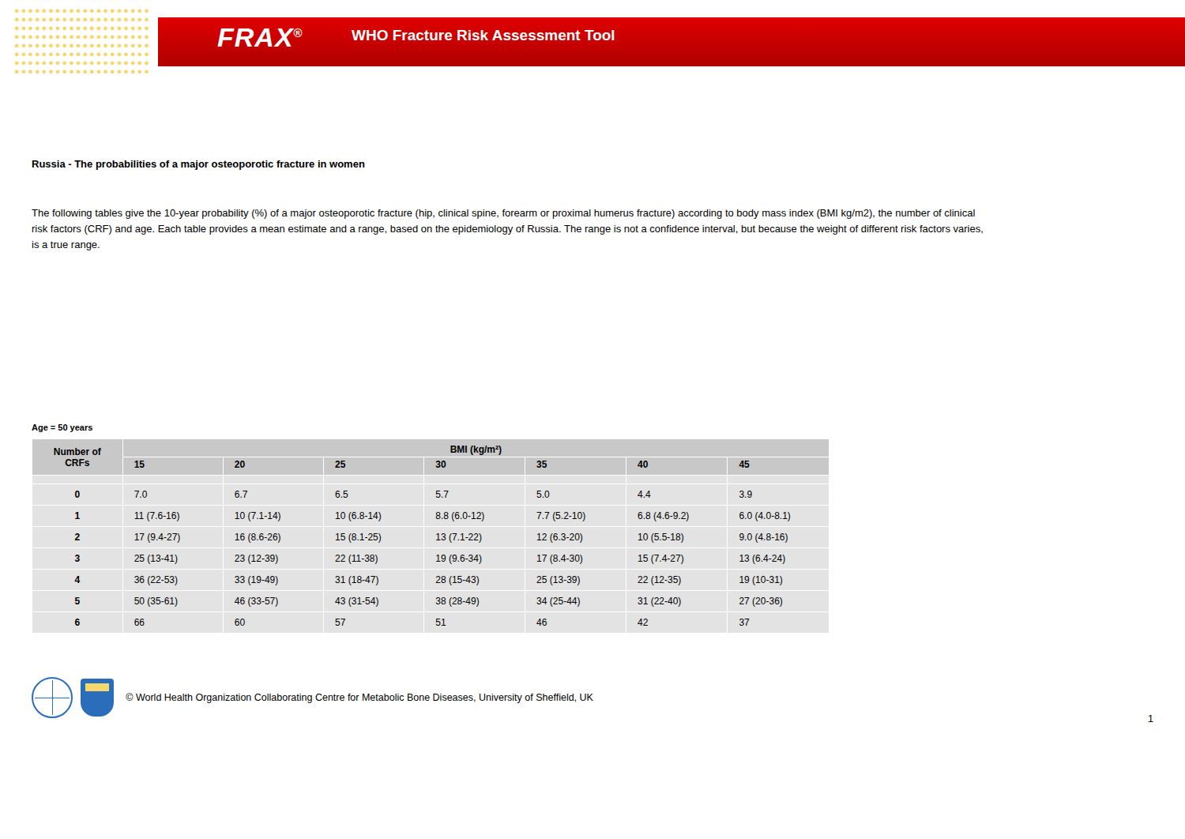●●●●●●●●●●●●●●●●●●●●
●●●●●●●●●●●●●●●●●●●●
●●●●●●●●●●●●●●●●●●●●
●●●●●●●●●●●●●●●●●●●●
●●●●●●●●●●●●●●●●●●●●
●●●●●●●●●●●●●●●●●●●●
●●●●●●●●●●●●●●●●●●●●
●●●●●●●●●●●●●●●●●●●●
FRAX®
WHO Fracture Risk Assessment Tool
Russia - The probabilities of a major osteoporotic fracture in women
The following tables give the 10-year probability (%) of a major osteoporotic fracture (hip, clinical spine, forearm or proximal humerus fracture) according to body mass index (BMI kg/m2), the number of clinical risk factors (CRF) and age. Each table provides a mean estimate and a range, based on the epidemiology of Russia. The range is not a confidence interval, but because the weight of different risk factors varies, is a true range.
Age = 50 years
| Number of CRFs | BMI (kg/m²) |
| --- | --- |
| 15 | 20 | 25 | 30 | 35 | 40 | 45 |
| 0 | 7.0 | 6.7 | 6.5 | 5.7 | 5.0 | 4.4 | 3.9 |
| 1 | 11 (7.6-16) | 10 (7.1-14) | 10 (6.8-14) | 8.8 (6.0-12) | 7.7 (5.2-10) | 6.8 (4.6-9.2) | 6.0 (4.0-8.1) |
| 2 | 17 (9.4-27) | 16 (8.6-26) | 15 (8.1-25) | 13 (7.1-22) | 12 (6.3-20) | 10 (5.5-18) | 9.0 (4.8-16) |
| 3 | 25 (13-41) | 23 (12-39) | 22 (11-38) | 19 (9.6-34) | 17 (8.4-30) | 15 (7.4-27) | 13 (6.4-24) |
| 4 | 36 (22-53) | 33 (19-49) | 31 (18-47) | 28 (15-43) | 25 (13-39) | 22 (12-35) | 19 (10-31) |
| 5 | 50 (35-61) | 46 (33-57) | 43 (31-54) | 38 (28-49) | 34 (25-44) | 31 (22-40) | 27 (20-36) |
| 6 | 66 | 60 | 57 | 51 | 46 | 42 | 37 |
© World Health Organization Collaborating Centre for Metabolic Bone Diseases, University of Sheffield, UK 1